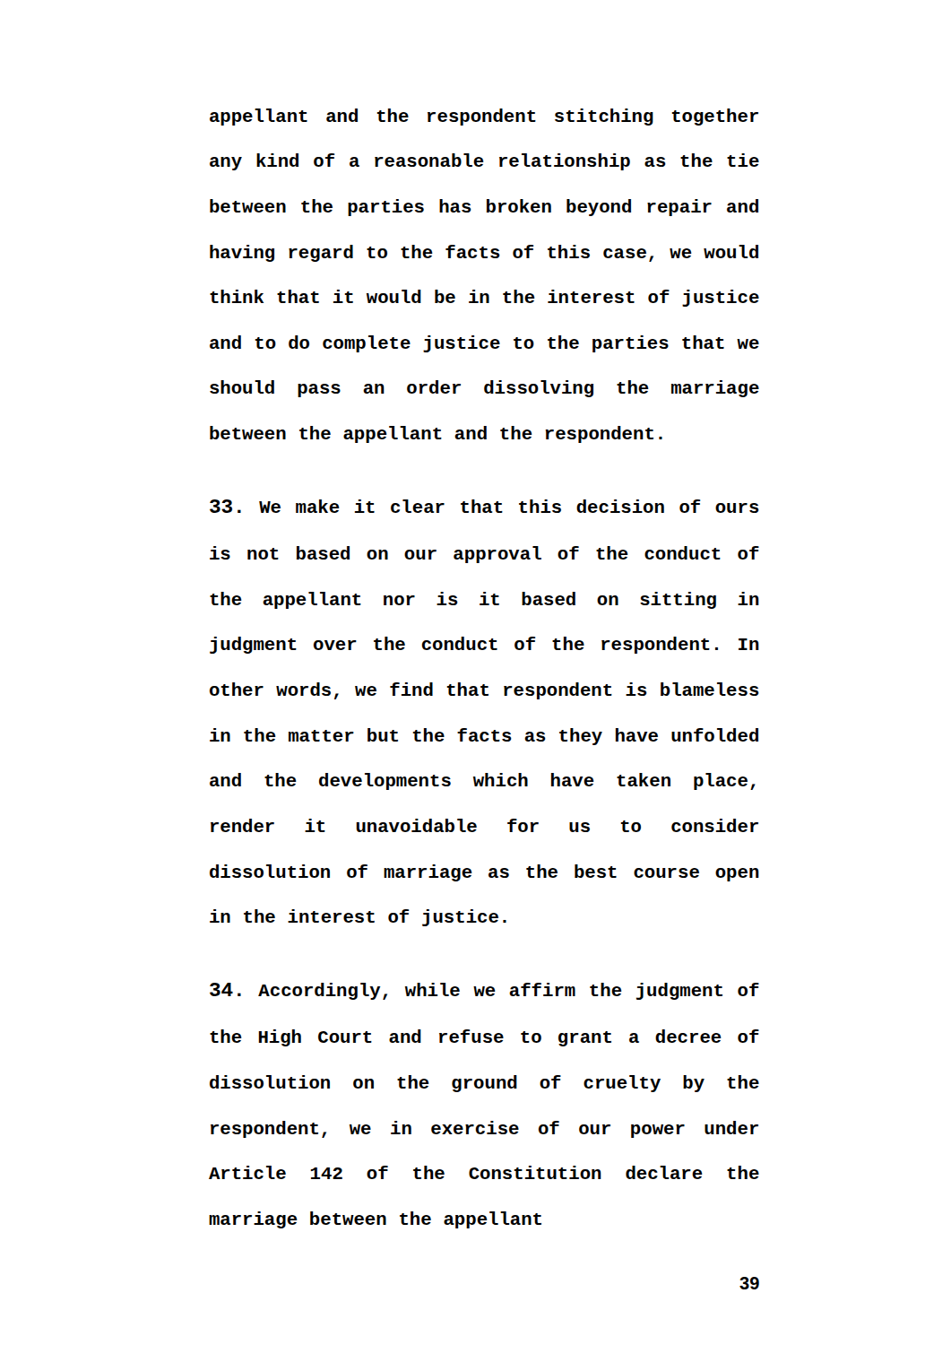appellant and the respondent stitching together any kind of a reasonable relationship as the tie between the parties has broken beyond repair and having regard to the facts of this case, we would think that it would be in the interest of justice and to do complete justice to the parties that we should pass an order dissolving the marriage between the appellant and the respondent.
33. We make it clear that this decision of ours is not based on our approval of the conduct of the appellant nor is it based on sitting in judgment over the conduct of the respondent. In other words, we find that respondent is blameless in the matter but the facts as they have unfolded and the developments which have taken place, render it unavoidable for us to consider dissolution of marriage as the best course open in the interest of justice.
34. Accordingly, while we affirm the judgment of the High Court and refuse to grant a decree of dissolution on the ground of cruelty by the respondent, we in exercise of our power under Article 142 of the Constitution declare the marriage between the appellant
39